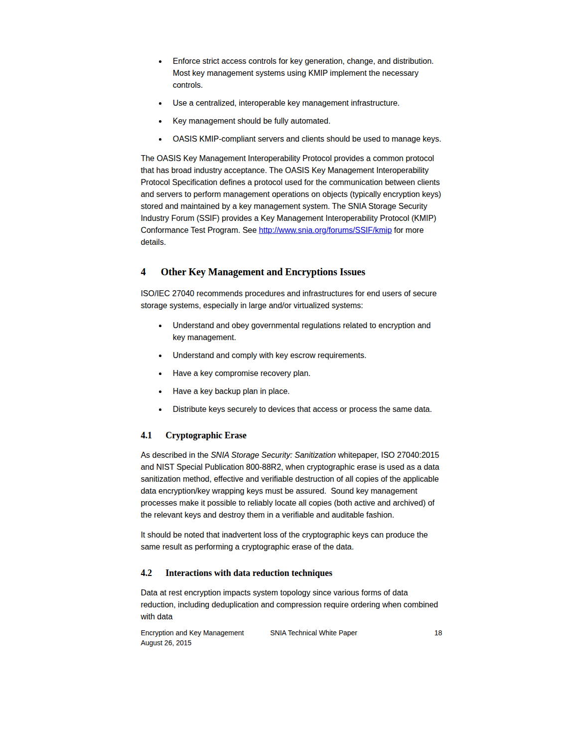Enforce strict access controls for key generation, change, and distribution. Most key management systems using KMIP implement the necessary controls.
Use a centralized, interoperable key management infrastructure.
Key management should be fully automated.
OASIS KMIP-compliant servers and clients should be used to manage keys.
The OASIS Key Management Interoperability Protocol provides a common protocol that has broad industry acceptance. The OASIS Key Management Interoperability Protocol Specification defines a protocol used for the communication between clients and servers to perform management operations on objects (typically encryption keys) stored and maintained by a key management system. The SNIA Storage Security Industry Forum (SSIF) provides a Key Management Interoperability Protocol (KMIP) Conformance Test Program. See http://www.snia.org/forums/SSIF/kmip for more details.
4 Other Key Management and Encryptions Issues
ISO/IEC 27040 recommends procedures and infrastructures for end users of secure storage systems, especially in large and/or virtualized systems:
Understand and obey governmental regulations related to encryption and key management.
Understand and comply with key escrow requirements.
Have a key compromise recovery plan.
Have a key backup plan in place.
Distribute keys securely to devices that access or process the same data.
4.1 Cryptographic Erase
As described in the SNIA Storage Security: Sanitization whitepaper, ISO 27040:2015 and NIST Special Publication 800-88R2, when cryptographic erase is used as a data sanitization method, effective and verifiable destruction of all copies of the applicable data encryption/key wrapping keys must be assured. Sound key management processes make it possible to reliably locate all copies (both active and archived) of the relevant keys and destroy them in a verifiable and auditable fashion.
It should be noted that inadvertent loss of the cryptographic keys can produce the same result as performing a cryptographic erase of the data.
4.2 Interactions with data reduction techniques
Data at rest encryption impacts system topology since various forms of data reduction, including deduplication and compression require ordering when combined with data
Encryption and Key Management SNIA Technical White Paper 18
August 26, 2015